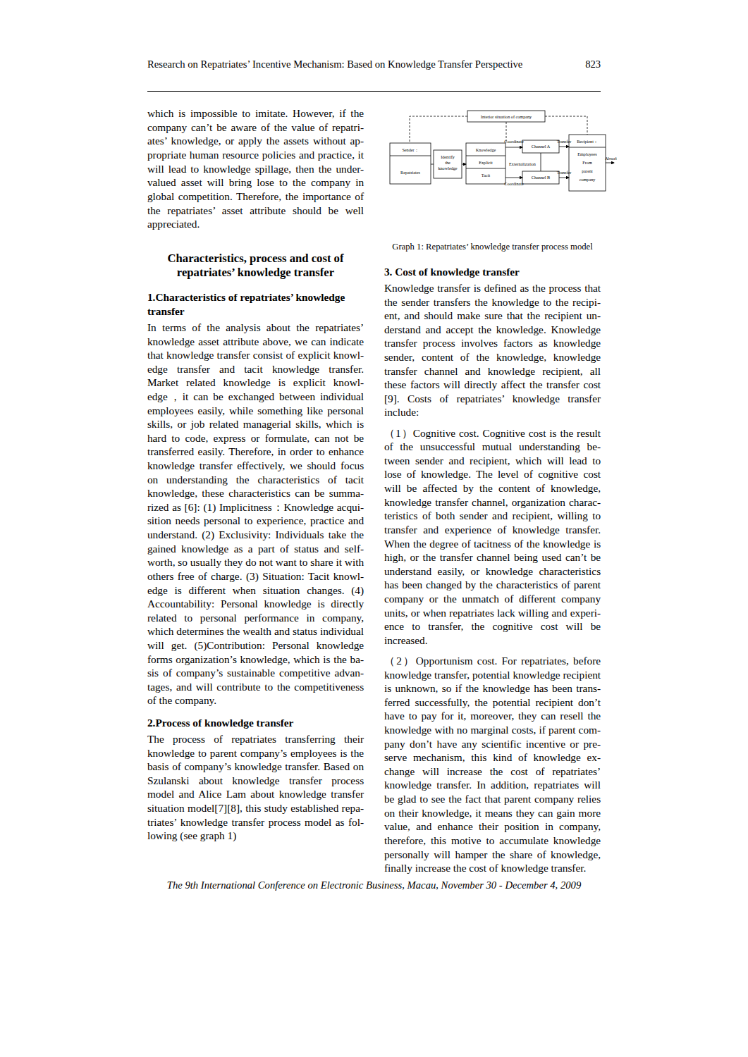Research on Repatriates’ Incentive Mechanism: Based on Knowledge Transfer Perspective 823
which is impossible to imitate. However, if the company can’t be aware of the value of repatriates’ knowledge, or apply the assets without appropriate human resource policies and practice, it will lead to knowledge spillage, then the under-valued asset will bring lose to the company in global competition. Therefore, the importance of the repatriates’ asset attribute should be well appreciated.
Characteristics, process and cost of repatriates’ knowledge transfer
1.Characteristics of repatriates’ knowledge transfer
In terms of the analysis about the repatriates’ knowledge asset attribute above, we can indicate that knowledge transfer consist of explicit knowledge transfer and tacit knowledge transfer. Market related knowledge is explicit knowledge，it can be exchanged between individual employees easily, while something like personal skills, or job related managerial skills, which is hard to code, express or formulate, can not be transferred easily. Therefore, in order to enhance knowledge transfer effectively, we should focus on understanding the characteristics of tacit knowledge, these characteristics can be summarized as [6]: (1) Implicitness：Knowledge acquisition needs personal to experience, practice and understand. (2) Exclusivity: Individuals take the gained knowledge as a part of status and self-worth, so usually they do not want to share it with others free of charge. (3) Situation: Tacit knowledge is different when situation changes. (4) Accountability: Personal knowledge is directly related to personal performance in company, which determines the wealth and status individual will get. (5)Contribution: Personal knowledge forms organization’s knowledge, which is the basis of company’s sustainable competitive advantages, and will contribute to the competitiveness of the company.
2.Process of knowledge transfer
The process of repatriates transferring their knowledge to parent company’s employees is the basis of company’s knowledge transfer. Based on Szulanski about knowledge transfer process model and Alice Lam about knowledge transfer situation model[7][8], this study established repatriates’ knowledge transfer process model as following (see graph 1)
Interior situation of company Sender： Repatriates Identify the knowledge Knowledge Explicit Tacit Channel A Channel B Recipient： Employees From parent company Coordinate Coordinate Externalization Transfer Transfer Absorb
Graph 1: Repatriates’ knowledge transfer process model
3. Cost of knowledge transfer
Knowledge transfer is defined as the process that the sender transfers the knowledge to the recipient, and should make sure that the recipient understand and accept the knowledge. Knowledge transfer process involves factors as knowledge sender, content of the knowledge, knowledge transfer channel and knowledge recipient, all these factors will directly affect the transfer cost [9]. Costs of repatriates’ knowledge transfer include:
（1）Cognitive cost. Cognitive cost is the result of the unsuccessful mutual understanding between sender and recipient, which will lead to lose of knowledge. The level of cognitive cost will be affected by the content of knowledge, knowledge transfer channel, organization characteristics of both sender and recipient, willing to transfer and experience of knowledge transfer. When the degree of tacitness of the knowledge is high, or the transfer channel being used can’t be understand easily, or knowledge characteristics has been changed by the characteristics of parent company or the unmatch of different company units, or when repatriates lack willing and experience to transfer, the cognitive cost will be increased.
（2）Opportunism cost. For repatriates, before knowledge transfer, potential knowledge recipient is unknown, so if the knowledge has been transferred successfully, the potential recipient don’t have to pay for it, moreover, they can resell the knowledge with no marginal costs, if parent company don’t have any scientific incentive or preserve mechanism, this kind of knowledge exchange will increase the cost of repatriates’ knowledge transfer. In addition, repatriates will be glad to see the fact that parent company relies on their knowledge, it means they can gain more value, and enhance their position in company, therefore, this motive to accumulate knowledge personally will hamper the share of knowledge, finally increase the cost of knowledge transfer.
The 9th International Conference on Electronic Business, Macau, November 30 - December 4, 2009